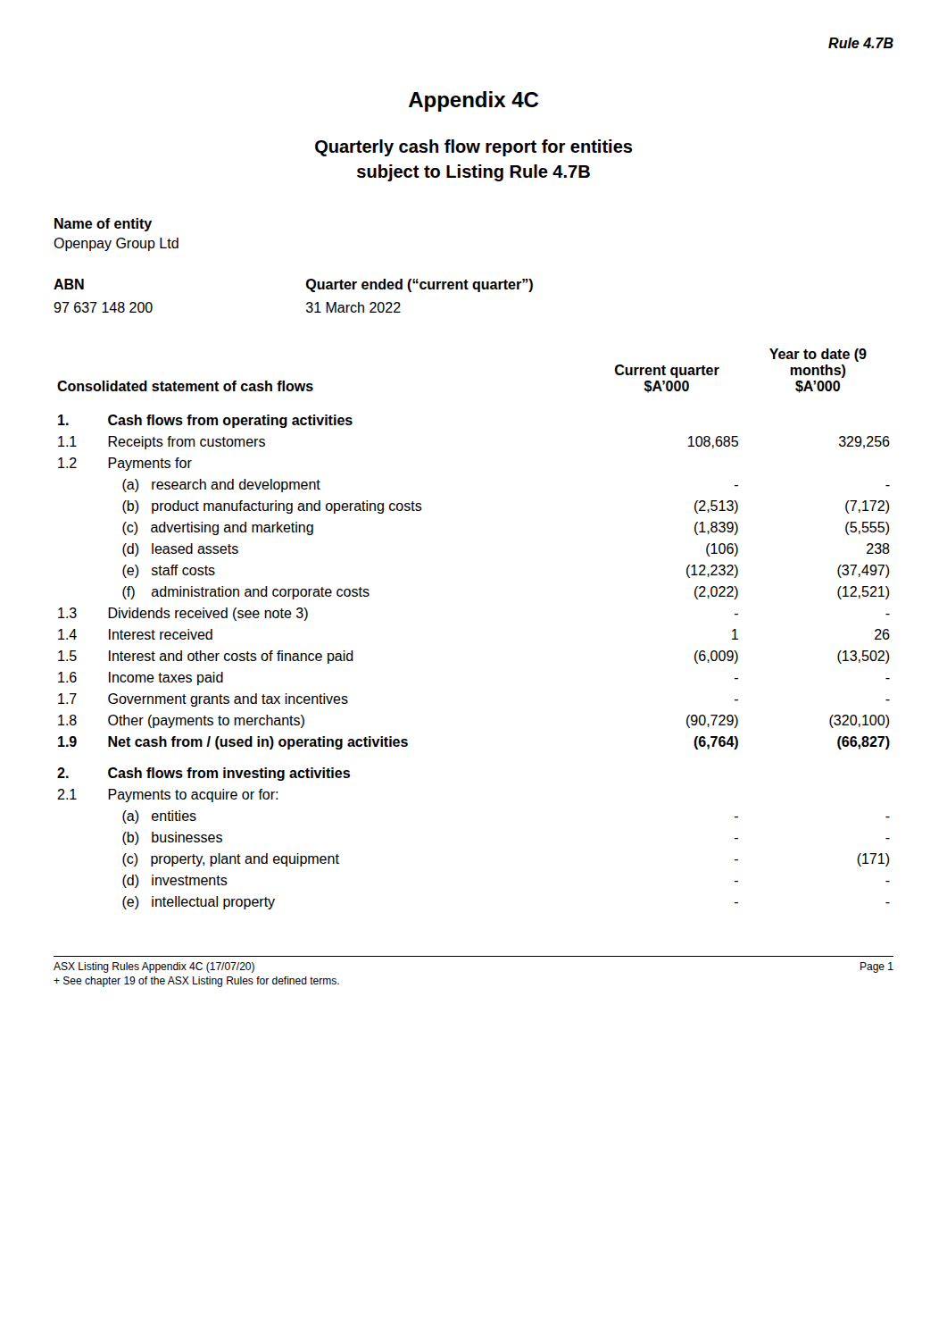Rule 4.7B
Appendix 4C
Quarterly cash flow report for entities
subject to Listing Rule 4.7B
Name of entity
Openpay Group Ltd
| ABN | Quarter ended (“current quarter”) |
| 97 637 148 200 | 31 March 2022 |
| Consolidated statement of cash flows | Current quarter $A’000 | Year to date (9 months) $A’000 |
| --- | --- | --- |
| 1. | Cash flows from operating activities | | |
| 1.1 | Receipts from customers | 108,685 | 329,256 |
| 1.2 | Payments for | | |
| | (a) research and development | - | - |
| | (b) product manufacturing and operating costs | (2,513) | (7,172) |
| | (c) advertising and marketing | (1,839) | (5,555) |
| | (d) leased assets | (106) | 238 |
| | (e) staff costs | (12,232) | (37,497) |
| | (f) administration and corporate costs | (2,022) | (12,521) |
| 1.3 | Dividends received (see note 3) | - | - |
| 1.4 | Interest received | 1 | 26 |
| 1.5 | Interest and other costs of finance paid | (6,009) | (13,502) |
| 1.6 | Income taxes paid | - | - |
| 1.7 | Government grants and tax incentives | - | - |
| 1.8 | Other (payments to merchants) | (90,729) | (320,100) |
| 1.9 | Net cash from / (used in) operating activities | (6,764) | (66,827) |
| 2. | Cash flows from investing activities | | |
| 2.1 | Payments to acquire or for: | | |
| | (a) entities | - | - |
| | (b) businesses | - | - |
| | (c) property, plant and equipment | - | (171) |
| | (d) investments | - | - |
| | (e) intellectual property | - | - |
ASX Listing Rules Appendix 4C (17/07/20)
Page 1
+ See chapter 19 of the ASX Listing Rules for defined terms.